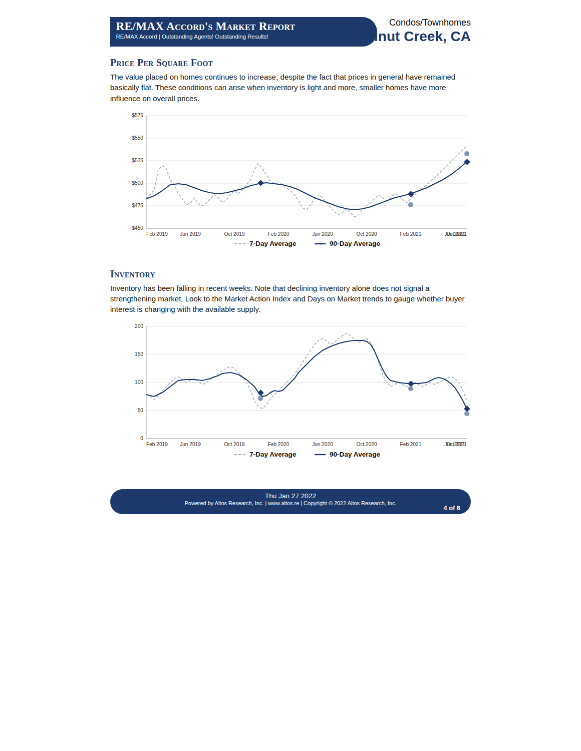RE/MAX Accord's Market Report
RE/MAX Accord | Outstanding Agents! Outstanding Results!
Condos/Townhomes
Walnut Creek, CA
Price Per Square Foot
The value placed on homes continues to increase, despite the fact that prices in general have remained basically flat. These conditions can arise when inventory is light and more, smaller homes have more influence on overall prices.
$575 $550 $525 $500 $475 $450 Feb 2019 Jun 2019 Oct 2019 Feb 2020 Jun 2020 Oct 2020 Feb 2021 Jun 2021 Oct 2021 7-Day Average 90-Day Average
Inventory
Inventory has been falling in recent weeks. Note that declining inventory alone does not signal a strengthening market. Look to the Market Action Index and Days on Market trends to gauge whether buyer interest is changing with the available supply.
200 150 100 50 0 Feb 2019 Jun 2019 Oct 2019 Feb 2020 Jun 2020 Oct 2020 Feb 2021 Jun 2021 Oct 2021 7-Day Average 90-Day Average
Thu Jan 27 2022
Powered by Altos Research, Inc. | www.altos.re | Copyright © 2022 Altos Research, Inc.
4 of 6